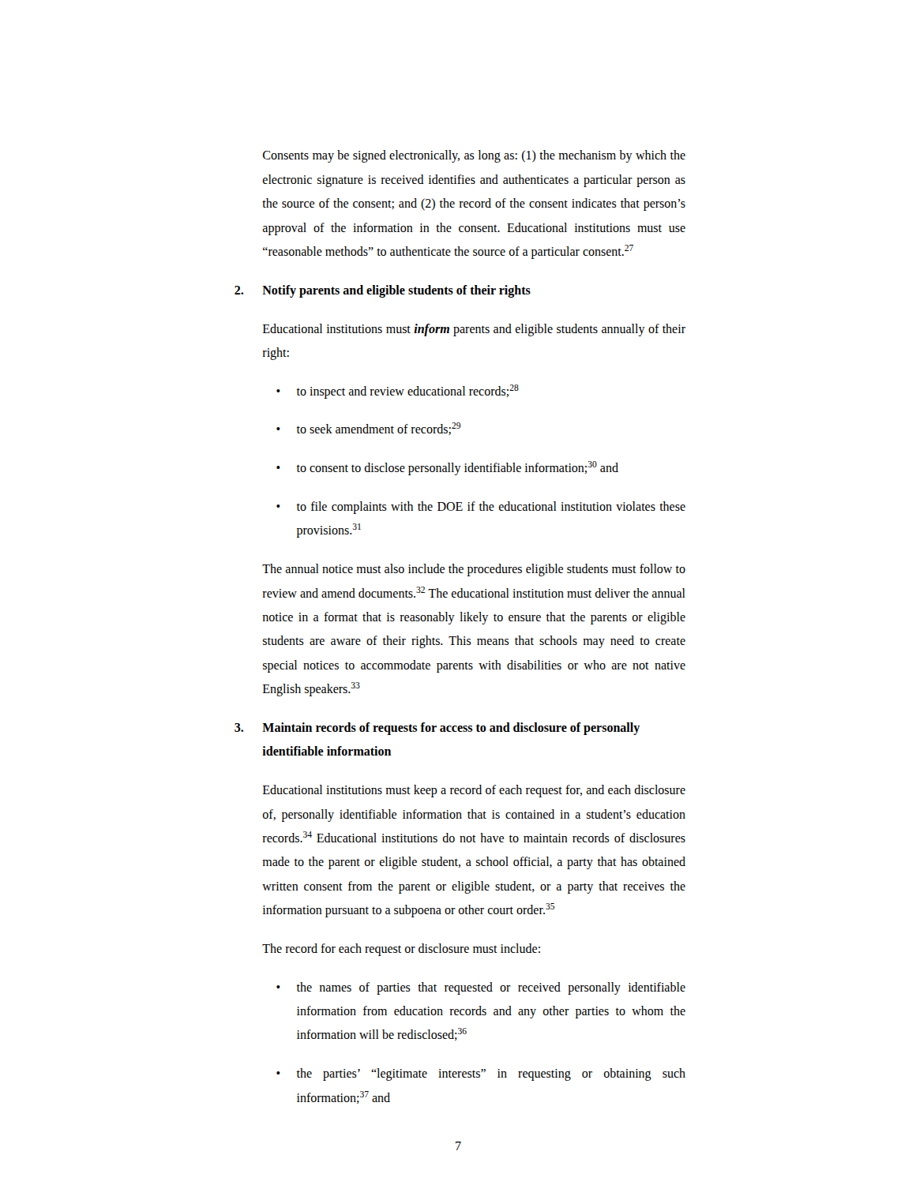Consents may be signed electronically, as long as: (1) the mechanism by which the electronic signature is received identifies and authenticates a particular person as the source of the consent; and (2) the record of the consent indicates that person’s approval of the information in the consent. Educational institutions must use “reasonable methods” to authenticate the source of a particular consent.27
Notify parents and eligible students of their rights
Educational institutions must inform parents and eligible students annually of their right:
to inspect and review educational records;28
to seek amendment of records;29
to consent to disclose personally identifiable information;30 and
to file complaints with the DOE if the educational institution violates these provisions.31
The annual notice must also include the procedures eligible students must follow to review and amend documents.32 The educational institution must deliver the annual notice in a format that is reasonably likely to ensure that the parents or eligible students are aware of their rights. This means that schools may need to create special notices to accommodate parents with disabilities or who are not native English speakers.33
Maintain records of requests for access to and disclosure of personally identifiable information
Educational institutions must keep a record of each request for, and each disclosure of, personally identifiable information that is contained in a student’s education records.34 Educational institutions do not have to maintain records of disclosures made to the parent or eligible student, a school official, a party that has obtained written consent from the parent or eligible student, or a party that receives the information pursuant to a subpoena or other court order.35
The record for each request or disclosure must include:
the names of parties that requested or received personally identifiable information from education records and any other parties to whom the information will be redisclosed;36
the parties’ “legitimate interests” in requesting or obtaining such information;37 and
7